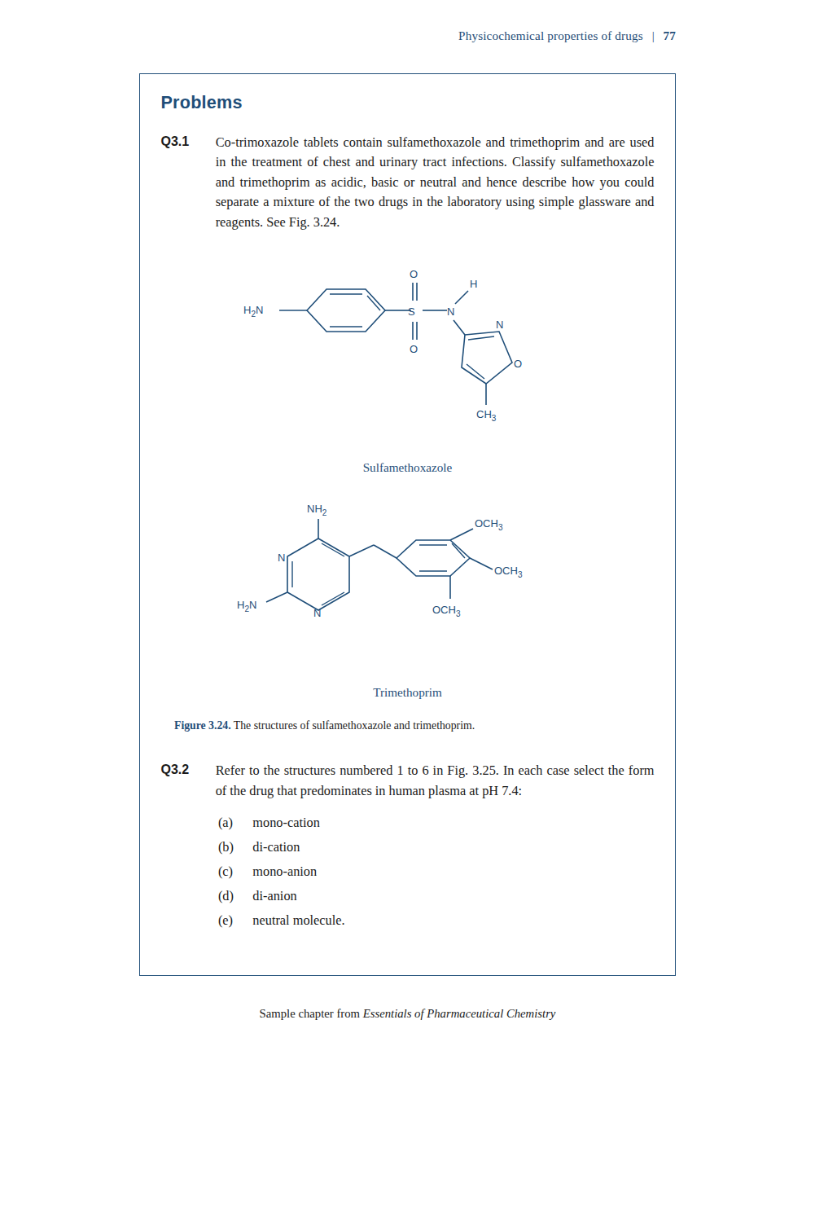Physicochemical properties of drugs | 77
Problems
Q3.1
Co-trimoxazole tablets contain sulfamethoxazole and trimethoprim and are used in the treatment of chest and urinary tract infections. Classify sulfamethoxazole and trimethoprim as acidic, basic or neutral and hence describe how you could separate a mixture of the two drugs in the laboratory using simple glassware and reagents. See Fig. 3.24.
H2N S O O N H N O CH3
Sulfamethoxazole
NH2 N N H2N OCH3 OCH3 OCH3
Trimethoprim
Figure 3.24. The structures of sulfamethoxazole and trimethoprim.
Q3.2
Refer to the structures numbered 1 to 6 in Fig. 3.25. In each case select the form of the drug that predominates in human plasma at pH 7.4:
(a) mono-cation
(b) di-cation
(c) mono-anion
(d) di-anion
(e) neutral molecule.
Sample chapter from Essentials of Pharmaceutical Chemistry